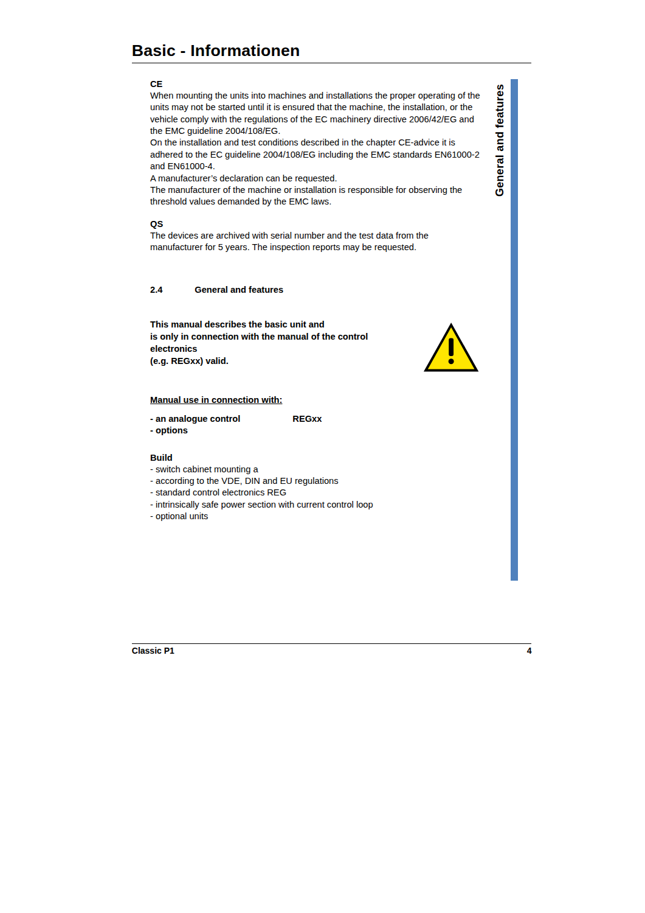Basic - Informationen
CE
When mounting the units into machines and installations the proper operating of the units may not be started until it is ensured that the machine, the installation, or the vehicle comply with the regulations of the EC machinery directive 2006/42/EG and the EMC guideline 2004/108/EG.
On the installation and test conditions described in the chapter CE-advice it is adhered to the EC guideline 2004/108/EG including the EMC standards EN61000-2 and EN61000-4.
A manufacturer’s declaration can be requested.
The manufacturer of the machine or installation is responsible for observing the threshold values demanded by the EMC laws.
QS
The devices are archived with serial number and the test data from the manufacturer for 5 years. The inspection reports may be requested.
2.4 General and features
This manual describes the basic unit and
is only in connection with the manual of the control electronics
(e.g. REGxx) valid.
Manual use in connection with:
- an analogue control REGxx
- options
Build
- switch cabinet mounting a
- according to the VDE, DIN and EU regulations
- standard control electronics REG
- intrinsically safe power section with current control loop
- optional units
General and features
Classic P1 4